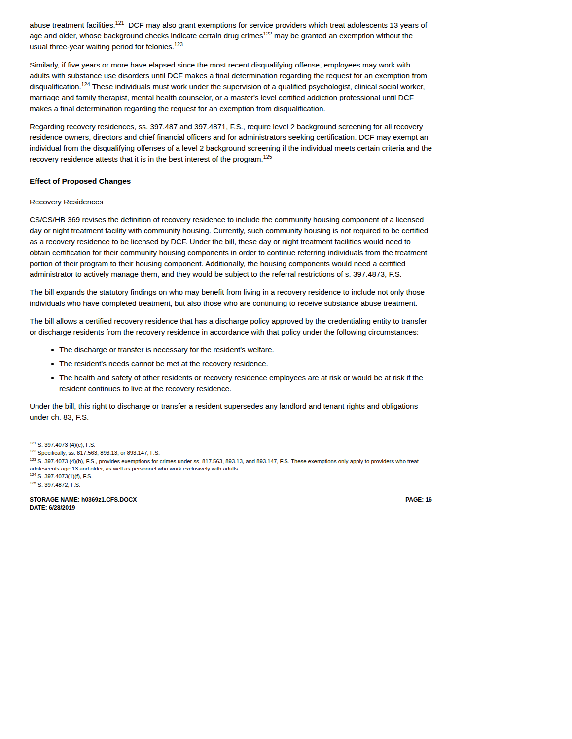abuse treatment facilities.121 DCF may also grant exemptions for service providers which treat adolescents 13 years of age and older, whose background checks indicate certain drug crimes122 may be granted an exemption without the usual three-year waiting period for felonies.123
Similarly, if five years or more have elapsed since the most recent disqualifying offense, employees may work with adults with substance use disorders until DCF makes a final determination regarding the request for an exemption from disqualification.124 These individuals must work under the supervision of a qualified psychologist, clinical social worker, marriage and family therapist, mental health counselor, or a master's level certified addiction professional until DCF makes a final determination regarding the request for an exemption from disqualification.
Regarding recovery residences, ss. 397.487 and 397.4871, F.S., require level 2 background screening for all recovery residence owners, directors and chief financial officers and for administrators seeking certification. DCF may exempt an individual from the disqualifying offenses of a level 2 background screening if the individual meets certain criteria and the recovery residence attests that it is in the best interest of the program.125
Effect of Proposed Changes
Recovery Residences
CS/CS/HB 369 revises the definition of recovery residence to include the community housing component of a licensed day or night treatment facility with community housing. Currently, such community housing is not required to be certified as a recovery residence to be licensed by DCF. Under the bill, these day or night treatment facilities would need to obtain certification for their community housing components in order to continue referring individuals from the treatment portion of their program to their housing component. Additionally, the housing components would need a certified administrator to actively manage them, and they would be subject to the referral restrictions of s. 397.4873, F.S.
The bill expands the statutory findings on who may benefit from living in a recovery residence to include not only those individuals who have completed treatment, but also those who are continuing to receive substance abuse treatment.
The bill allows a certified recovery residence that has a discharge policy approved by the credentialing entity to transfer or discharge residents from the recovery residence in accordance with that policy under the following circumstances:
The discharge or transfer is necessary for the resident's welfare.
The resident's needs cannot be met at the recovery residence.
The health and safety of other residents or recovery residence employees are at risk or would be at risk if the resident continues to live at the recovery residence.
Under the bill, this right to discharge or transfer a resident supersedes any landlord and tenant rights and obligations under ch. 83, F.S.
121 S. 397.4073 (4)(c), F.S.
122 Specifically, ss. 817.563, 893.13, or 893.147, F.S.
123 S. 397.4073 (4)(b), F.S., provides exemptions for crimes under ss. 817.563, 893.13, and 893.147, F.S. These exemptions only apply to providers who treat adolescents age 13 and older, as well as personnel who work exclusively with adults.
124 S. 397.4073(1)(f), F.S.
125 S. 397.4872, F.S.
STORAGE NAME: h0369z1.CFS.DOCX
DATE: 6/28/2019
PAGE: 16